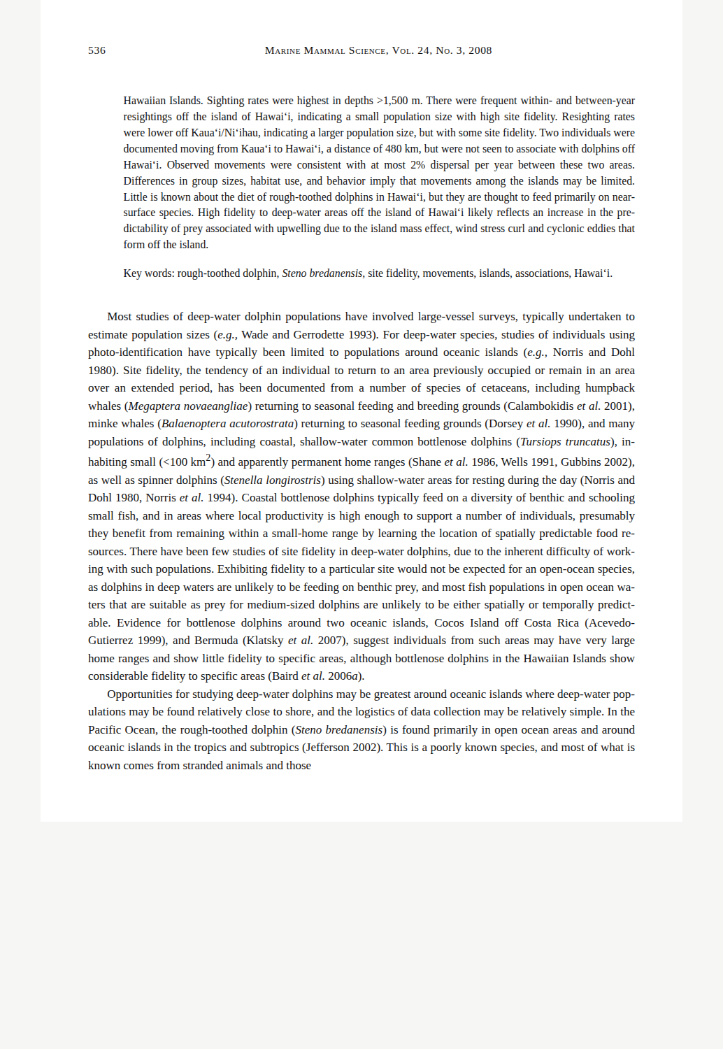536 Marine Mammal Science, Vol. 24, No. 3, 2008
Hawaiian Islands. Sighting rates were highest in depths >1,500 m. There were frequent within- and between-year resightings off the island of Hawai‘i, indicating a small population size with high site fidelity. Resighting rates were lower off Kaua‘i/Ni‘ihau, indicating a larger population size, but with some site fidelity. Two individuals were documented moving from Kaua‘i to Hawai‘i, a distance of 480 km, but were not seen to associate with dolphins off Hawai‘i. Observed movements were consistent with at most 2% dispersal per year between these two areas. Differences in group sizes, habitat use, and behavior imply that movements among the islands may be limited. Little is known about the diet of rough-toothed dolphins in Hawai‘i, but they are thought to feed primarily on near-surface species. High fidelity to deep-water areas off the island of Hawai‘i likely reflects an increase in the predictability of prey associated with upwelling due to the island mass effect, wind stress curl and cyclonic eddies that form off the island.
Key words: rough-toothed dolphin, Steno bredanensis, site fidelity, movements, islands, associations, Hawai‘i.
Most studies of deep-water dolphin populations have involved large-vessel surveys, typically undertaken to estimate population sizes (e.g., Wade and Gerrodette 1993). For deep-water species, studies of individuals using photo-identification have typically been limited to populations around oceanic islands (e.g., Norris and Dohl 1980). Site fidelity, the tendency of an individual to return to an area previously occupied or remain in an area over an extended period, has been documented from a number of species of cetaceans, including humpback whales (Megaptera novaeangliae) returning to seasonal feeding and breeding grounds (Calambokidis et al. 2001), minke whales (Balaenoptera acutorostrata) returning to seasonal feeding grounds (Dorsey et al. 1990), and many populations of dolphins, including coastal, shallow-water common bottlenose dolphins (Tursiops truncatus), inhabiting small (<100 km2) and apparently permanent home ranges (Shane et al. 1986, Wells 1991, Gubbins 2002), as well as spinner dolphins (Stenella longirostris) using shallow-water areas for resting during the day (Norris and Dohl 1980, Norris et al. 1994). Coastal bottlenose dolphins typically feed on a diversity of benthic and schooling small fish, and in areas where local productivity is high enough to support a number of individuals, presumably they benefit from remaining within a small-home range by learning the location of spatially predictable food resources. There have been few studies of site fidelity in deep-water dolphins, due to the inherent difficulty of working with such populations. Exhibiting fidelity to a particular site would not be expected for an open-ocean species, as dolphins in deep waters are unlikely to be feeding on benthic prey, and most fish populations in open ocean waters that are suitable as prey for medium-sized dolphins are unlikely to be either spatially or temporally predictable. Evidence for bottlenose dolphins around two oceanic islands, Cocos Island off Costa Rica (Acevedo-Gutierrez 1999), and Bermuda (Klatsky et al. 2007), suggest individuals from such areas may have very large home ranges and show little fidelity to specific areas, although bottlenose dolphins in the Hawaiian Islands show considerable fidelity to specific areas (Baird et al. 2006a).
Opportunities for studying deep-water dolphins may be greatest around oceanic islands where deep-water populations may be found relatively close to shore, and the logistics of data collection may be relatively simple. In the Pacific Ocean, the rough-toothed dolphin (Steno bredanensis) is found primarily in open ocean areas and around oceanic islands in the tropics and subtropics (Jefferson 2002). This is a poorly known species, and most of what is known comes from stranded animals and those